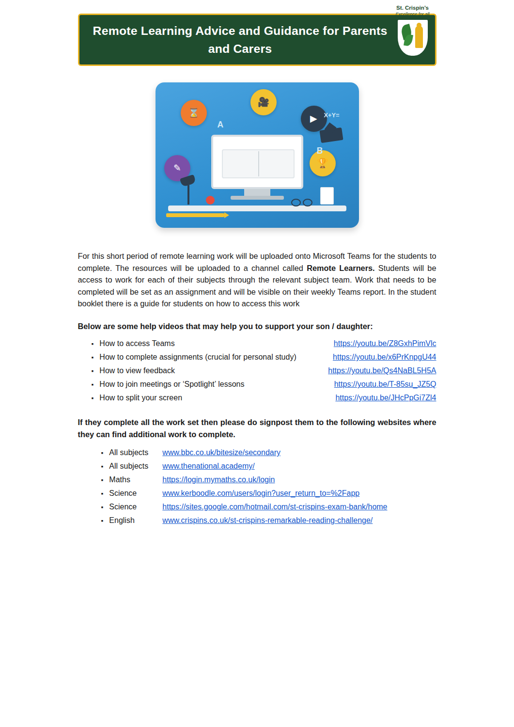Remote Learning Advice and Guidance for Parents and Carers
St. Crispin’s
Excellence for all
⌛ 🎥 ▶ ✎ 🏆 ✓ A B X+Y=
learn online
For this short period of remote learning work will be uploaded onto Microsoft Teams for the students to complete. The resources will be uploaded to a channel called Remote Learners. Students will be access to work for each of their subjects through the relevant subject team. Work that needs to be completed will be set as an assignment and will be visible on their weekly Teams report. In the student booklet there is a guide for students on how to access this work
Below are some help videos that may help you to support your son / daughter:
How to access Teams https://youtu.be/Z8GxhPimVlc
How to complete assignments (crucial for personal study) https://youtu.be/x6PrKnpgU44
How to view feedback https://youtu.be/Qs4NaBL5H5A
How to join meetings or ‘Spotlight’ lessons https://youtu.be/T-85su_JZ5Q
How to split your screen https://youtu.be/JHcPpGi7Zl4
If they complete all the work set then please do signpost them to the following websites where they can find additional work to complete.
All subjects www.bbc.co.uk/bitesize/secondary
All subjects www.thenational.academy/
Maths https://login.mymaths.co.uk/login
Science www.kerboodle.com/users/login?user_return_to=%2Fapp
Science https://sites.google.com/hotmail.com/st-crispins-exam-bank/home
English www.crispins.co.uk/st-crispins-remarkable-reading-challenge/